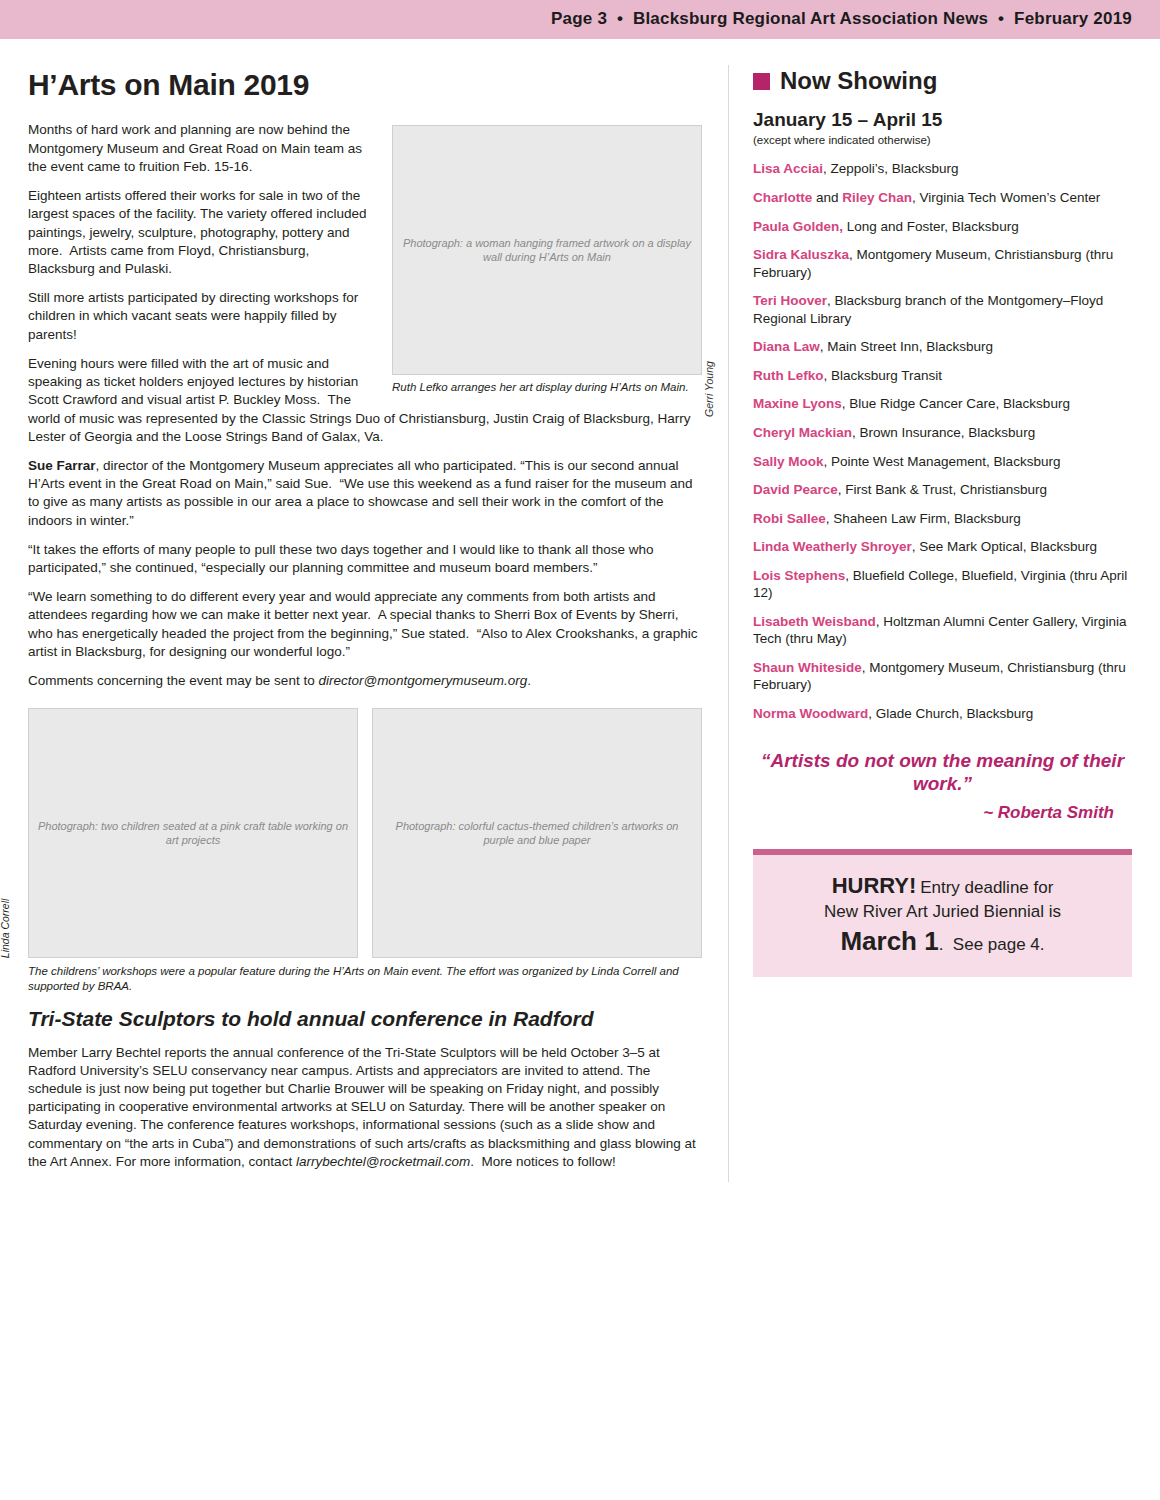Page 3 • Blacksburg Regional Art Association News • February 2019
H’Arts on Main 2019
Photograph: a woman hanging framed artwork on a display wall during H’Arts on Main
Gerri Young
Ruth Lefko arranges her art display during H’Arts on Main.
Months of hard work and planning are now behind the Montgomery Museum and Great Road on Main team as the event came to fruition Feb. 15-16.
Eighteen artists offered their works for sale in two of the largest spaces of the facility. The variety offered included paintings, jewelry, sculpture, photography, pottery and more. Artists came from Floyd, Christiansburg, Blacksburg and Pulaski.
Still more artists participated by directing workshops for children in which vacant seats were happily filled by parents!
Evening hours were filled with the art of music and speaking as ticket holders enjoyed lectures by historian Scott Crawford and visual artist P. Buckley Moss. The world of music was represented by the Classic Strings Duo of Christiansburg, Justin Craig of Blacksburg, Harry Lester of Georgia and the Loose Strings Band of Galax, Va.
Sue Farrar, director of the Montgomery Museum appreciates all who participated. “This is our second annual H’Arts event in the Great Road on Main,” said Sue. “We use this weekend as a fund raiser for the museum and to give as many artists as possible in our area a place to showcase and sell their work in the comfort of the indoors in winter.”
“It takes the efforts of many people to pull these two days together and I would like to thank all those who participated,” she continued, “especially our planning committee and museum board members.”
“We learn something to do different every year and would appreciate any comments from both artists and attendees regarding how we can make it better next year. A special thanks to Sherri Box of Events by Sherri, who has energetically headed the project from the beginning,” Sue stated. “Also to Alex Crookshanks, a graphic artist in Blacksburg, for designing our wonderful logo.”
Comments concerning the event may be sent to director@montgomerymuseum.org.
Linda Correll
Photograph: two children seated at a pink craft table working on art projects
Photograph: colorful cactus-themed children’s artworks on purple and blue paper
The childrens’ workshops were a popular feature during the H’Arts on Main event. The effort was organized by Linda Correll and supported by BRAA.
Tri-State Sculptors to hold annual conference in Radford
Member Larry Bechtel reports the annual conference of the Tri-State Sculptors will be held October 3–5 at Radford University’s SELU conservancy near campus. Artists and appreciators are invited to attend. The schedule is just now being put together but Charlie Brouwer will be speaking on Friday night, and possibly participating in cooperative environmental artworks at SELU on Saturday. There will be another speaker on Saturday evening. The conference features workshops, informational sessions (such as a slide show and commentary on “the arts in Cuba”) and demonstrations of such arts/crafts as blacksmithing and glass blowing at the Art Annex. For more information, contact larrybechtel@rocketmail.com. More notices to follow!
Now Showing
January 15 – April 15
(except where indicated otherwise)
Lisa Acciai, Zeppoli’s, Blacksburg
Charlotte and Riley Chan, Virginia Tech Women’s Center
Paula Golden, Long and Foster, Blacksburg
Sidra Kaluszka, Montgomery Museum, Christiansburg (thru February)
Teri Hoover, Blacksburg branch of the Montgomery–Floyd Regional Library
Diana Law, Main Street Inn, Blacksburg
Ruth Lefko, Blacksburg Transit
Maxine Lyons, Blue Ridge Cancer Care, Blacksburg
Cheryl Mackian, Brown Insurance, Blacksburg
Sally Mook, Pointe West Management, Blacksburg
David Pearce, First Bank & Trust, Christiansburg
Robi Sallee, Shaheen Law Firm, Blacksburg
Linda Weatherly Shroyer, See Mark Optical, Blacksburg
Lois Stephens, Bluefield College, Bluefield, Virginia (thru April 12)
Lisabeth Weisband, Holtzman Alumni Center Gallery, Virginia Tech (thru May)
Shaun Whiteside, Montgomery Museum, Christiansburg (thru February)
Norma Woodward, Glade Church, Blacksburg
“Artists do not own the meaning of their work.” ~ Roberta Smith
HURRY! Entry deadline for
New River Art Juried Biennial is
March 1. See page 4.